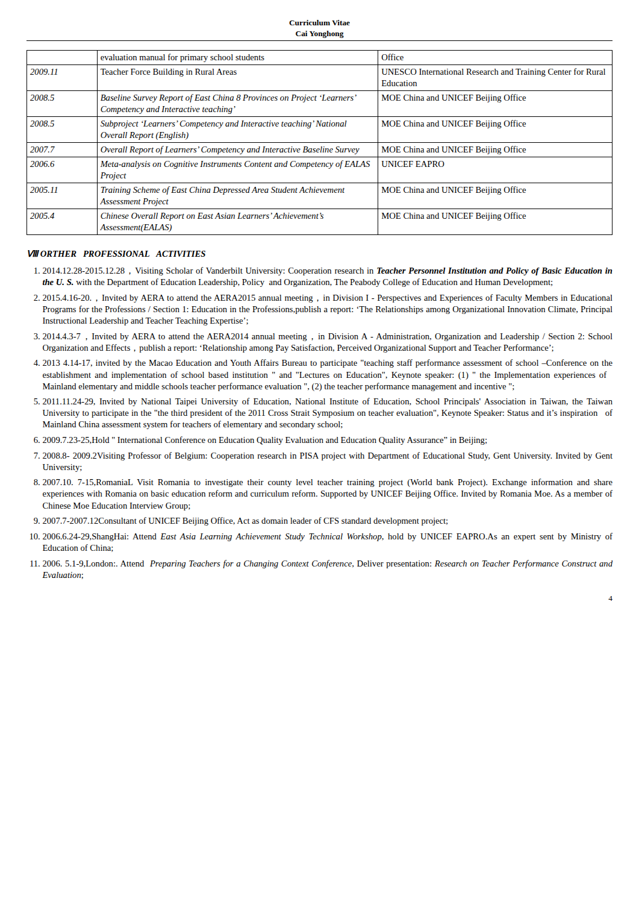Curriculum Vitae
Cai Yonghong
| | evaluation manual for primary school students | Office |
| 2009.11 | Teacher Force Building in Rural Areas | UNESCO International Research and Training Center for Rural Education |
| 2008.5 | Baseline Survey Report of East China 8 Provinces on Project ‘Learners’ Competency and Interactive teaching’ | MOE China and UNICEF Beijing Office |
| 2008.5 | Subproject ‘Learners’ Competency and Interactive teaching’ National Overall Report (English) | MOE China and UNICEF Beijing Office |
| 2007.7 | Overall Report of Learners’ Competency and Interactive Baseline Survey | MOE China and UNICEF Beijing Office |
| 2006.6 | Meta-analysis on Cognitive Instruments Content and Competency of EALAS Project | UNICEF EAPRO |
| 2005.11 | Training Scheme of East China Depressed Area Student Achievement Assessment Project | MOE China and UNICEF Beijing Office |
| 2005.4 | Chinese Overall Report on East Asian Learners’ Achievement’s Assessment(EALAS) | MOE China and UNICEF Beijing Office |
Ⅷ ORTHER PROFESSIONAL ACTIVITIES
2014.12.28-2015.12.28，Visiting Scholar of Vanderbilt University: Cooperation research in Teacher Personnel Institution and Policy of Basic Education in the U. S. with the Department of Education Leadership, Policy and Organization, The Peabody College of Education and Human Development;
2015.4.16-20.，Invited by AERA to attend the AERA2015 annual meeting，in Division I - Perspectives and Experiences of Faculty Members in Educational Programs for the Professions / Section 1: Education in the Professions,publish a report: ‘The Relationships among Organizational Innovation Climate, Principal Instructional Leadership and Teacher Teaching Expertise’;
2014.4.3-7，Invited by AERA to attend the AERA2014 annual meeting，in Division A - Administration, Organization and Leadership / Section 2: School Organization and Effects，publish a report: ‘Relationship among Pay Satisfaction, Perceived Organizational Support and Teacher Performance’;
2013 4.14-17, invited by the Macao Education and Youth Affairs Bureau to participate "teaching staff performance assessment of school –Conference on the establishment and implementation of school based institution " and "Lectures on Education", Keynote speaker: (1) " the Implementation experiences of Mainland elementary and middle schools teacher performance evaluation ", (2) the teacher performance management and incentive ";
2011.11.24-29, Invited by National Taipei University of Education, National Institute of Education, School Principals' Association in Taiwan, the Taiwan University to participate in the "the third president of the 2011 Cross Strait Symposium on teacher evaluation", Keynote Speaker: Status and it’s inspiration of Mainland China assessment system for teachers of elementary and secondary school;
2009.7.23-25,Hold " International Conference on Education Quality Evaluation and Education Quality Assurance” in Beijing;
2008.8- 2009.2Visiting Professor of Belgium: Cooperation research in PISA project with Department of Educational Study, Gent University. Invited by Gent University;
2007.10. 7-15,RomaniaL Visit Romania to investigate their county level teacher training project (World bank Project). Exchange information and share experiences with Romania on basic education reform and curriculum reform. Supported by UNICEF Beijing Office. Invited by Romania Moe. As a member of Chinese Moe Education Interview Group;
2007.7-2007.12Consultant of UNICEF Beijing Office, Act as domain leader of CFS standard development project;
2006.6.24-29,ShangHai: Attend East Asia Learning Achievement Study Technical Workshop, hold by UNICEF EAPRO.As an expert sent by Ministry of Education of China;
2006. 5.1-9,London:. Attend Preparing Teachers for a Changing Context Conference, Deliver presentation: Research on Teacher Performance Construct and Evaluation;
4